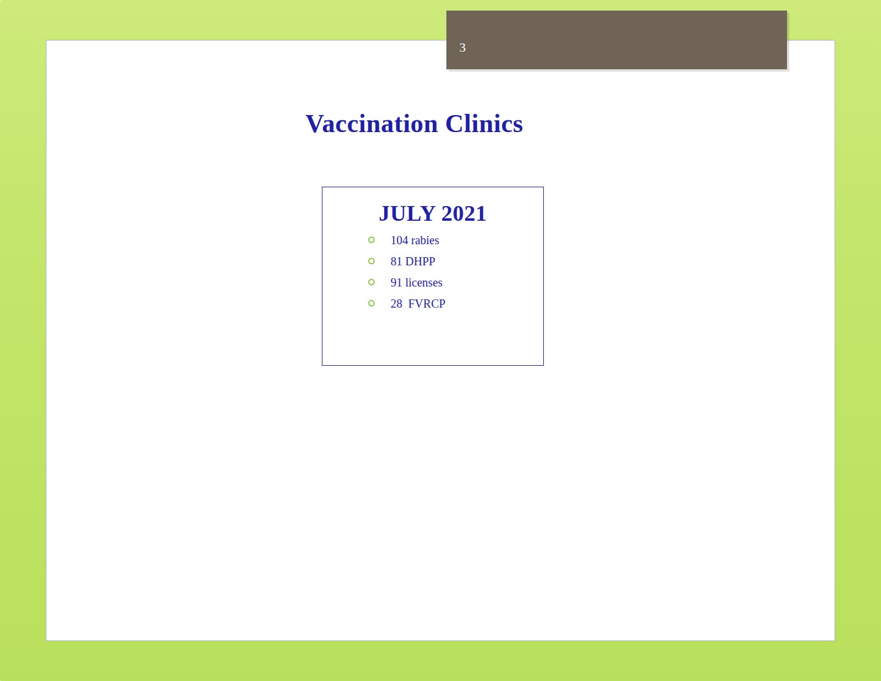3
Vaccination Clinics
JULY 2021
104 rabies
81 DHPP
91 licenses
28 FVRCP